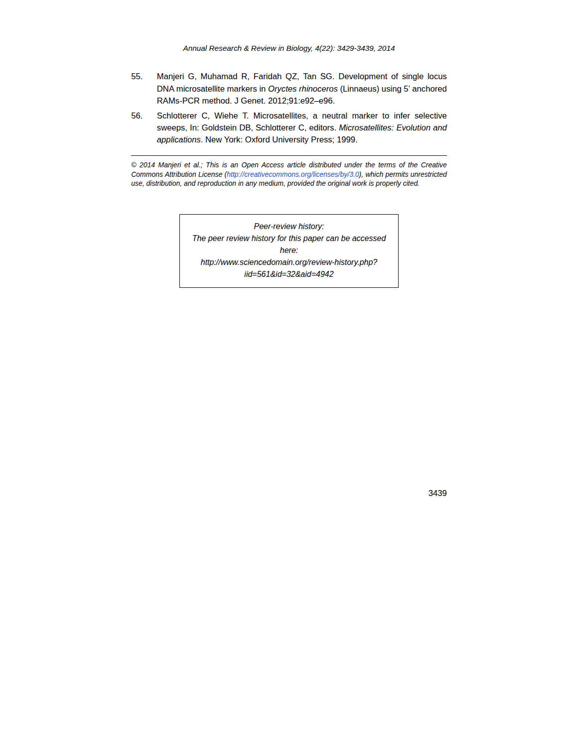Annual Research & Review in Biology, 4(22): 3429-3439, 2014
55. Manjeri G, Muhamad R, Faridah QZ, Tan SG. Development of single locus DNA microsatellite markers in Oryctes rhinoceros (Linnaeus) using 5’ anchored RAMs-PCR method. J Genet. 2012;91:e92–e96.
56. Schlotterer C, Wiehe T. Microsatellites, a neutral marker to infer selective sweeps, In: Goldstein DB, Schlotterer C, editors. Microsatellites: Evolution and applications. New York: Oxford University Press; 1999.
© 2014 Manjeri et al.; This is an Open Access article distributed under the terms of the Creative Commons Attribution License (http://creativecommons.org/licenses/by/3.0), which permits unrestricted use, distribution, and reproduction in any medium, provided the original work is properly cited.
Peer-review history: The peer review history for this paper can be accessed here: http://www.sciencedomain.org/review-history.php?iid=561&id=32&aid=4942
3439